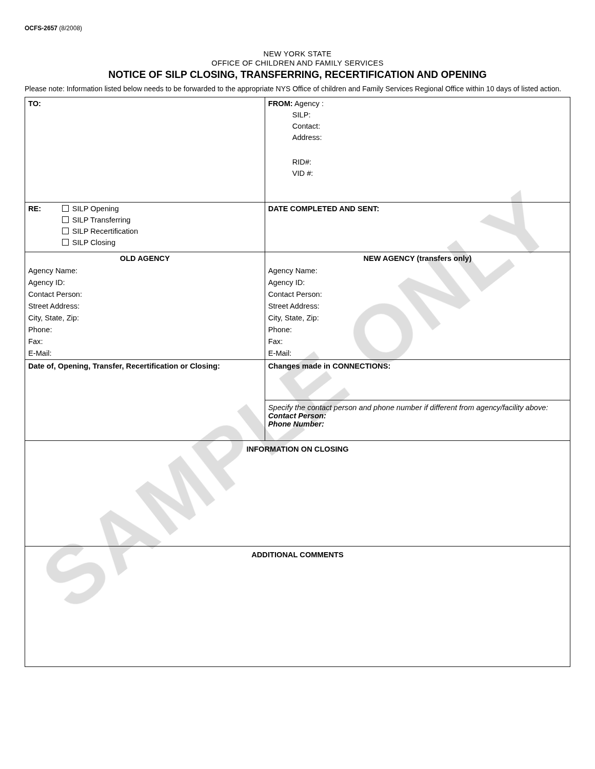SAMPLE ONLY
OCFS-2657 (8/2008)
NEW YORK STATE
OFFICE OF CHILDREN AND FAMILY SERVICES
NOTICE OF SILP CLOSING, TRANSFERRING, RECERTIFICATION AND OPENING
Please note: Information listed below needs to be forwarded to the appropriate NYS Office of children and Family Services Regional Office within 10 days of listed action.
| TO: | FROM: Agency : SILP: Contact: Address: RID#: VID #: |
| RE: SILP Opening SILP Transferring SILP Recertification SILP Closing | DATE COMPLETED AND SENT: |
| OLD AGENCY Agency Name: Agency ID: Contact Person: Street Address: City, State, Zip: Phone: Fax: E-Mail: | NEW AGENCY (transfers only) Agency Name: Agency ID: Contact Person: Street Address: City, State, Zip: Phone: Fax: E-Mail: |
| Date of, Opening, Transfer, Recertification or Closing: | Changes made in CONNECTIONS: Specify the contact person and phone number if different from agency/facility above: Contact Person: Phone Number: |
| INFORMATION ON CLOSING |
| ADDITIONAL COMMENTS |